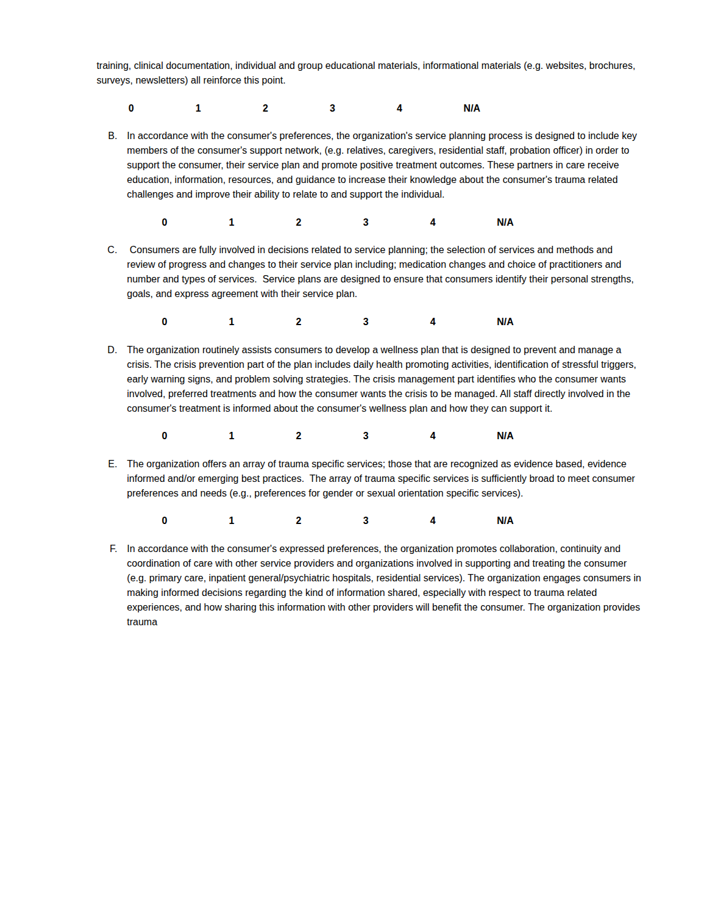training, clinical documentation, individual and group educational materials, informational materials (e.g. websites, brochures, surveys, newsletters) all reinforce this point.
0 1 2 3 4 N/A
In accordance with the consumer's preferences, the organization's service planning process is designed to include key members of the consumer's support network, (e.g. relatives, caregivers, residential staff, probation officer) in order to support the consumer, their service plan and promote positive treatment outcomes. These partners in care receive education, information, resources, and guidance to increase their knowledge about the consumer's trauma related challenges and improve their ability to relate to and support the individual.
0 1 2 3 4 N/A
Consumers are fully involved in decisions related to service planning; the selection of services and methods and review of progress and changes to their service plan including; medication changes and choice of practitioners and number and types of services. Service plans are designed to ensure that consumers identify their personal strengths, goals, and express agreement with their service plan.
0 1 2 3 4 N/A
The organization routinely assists consumers to develop a wellness plan that is designed to prevent and manage a crisis. The crisis prevention part of the plan includes daily health promoting activities, identification of stressful triggers, early warning signs, and problem solving strategies. The crisis management part identifies who the consumer wants involved, preferred treatments and how the consumer wants the crisis to be managed. All staff directly involved in the consumer's treatment is informed about the consumer's wellness plan and how they can support it.
0 1 2 3 4 N/A
The organization offers an array of trauma specific services; those that are recognized as evidence based, evidence informed and/or emerging best practices. The array of trauma specific services is sufficiently broad to meet consumer preferences and needs (e.g., preferences for gender or sexual orientation specific services).
0 1 2 3 4 N/A
In accordance with the consumer's expressed preferences, the organization promotes collaboration, continuity and coordination of care with other service providers and organizations involved in supporting and treating the consumer (e.g. primary care, inpatient general/psychiatric hospitals, residential services). The organization engages consumers in making informed decisions regarding the kind of information shared, especially with respect to trauma related experiences, and how sharing this information with other providers will benefit the consumer. The organization provides trauma